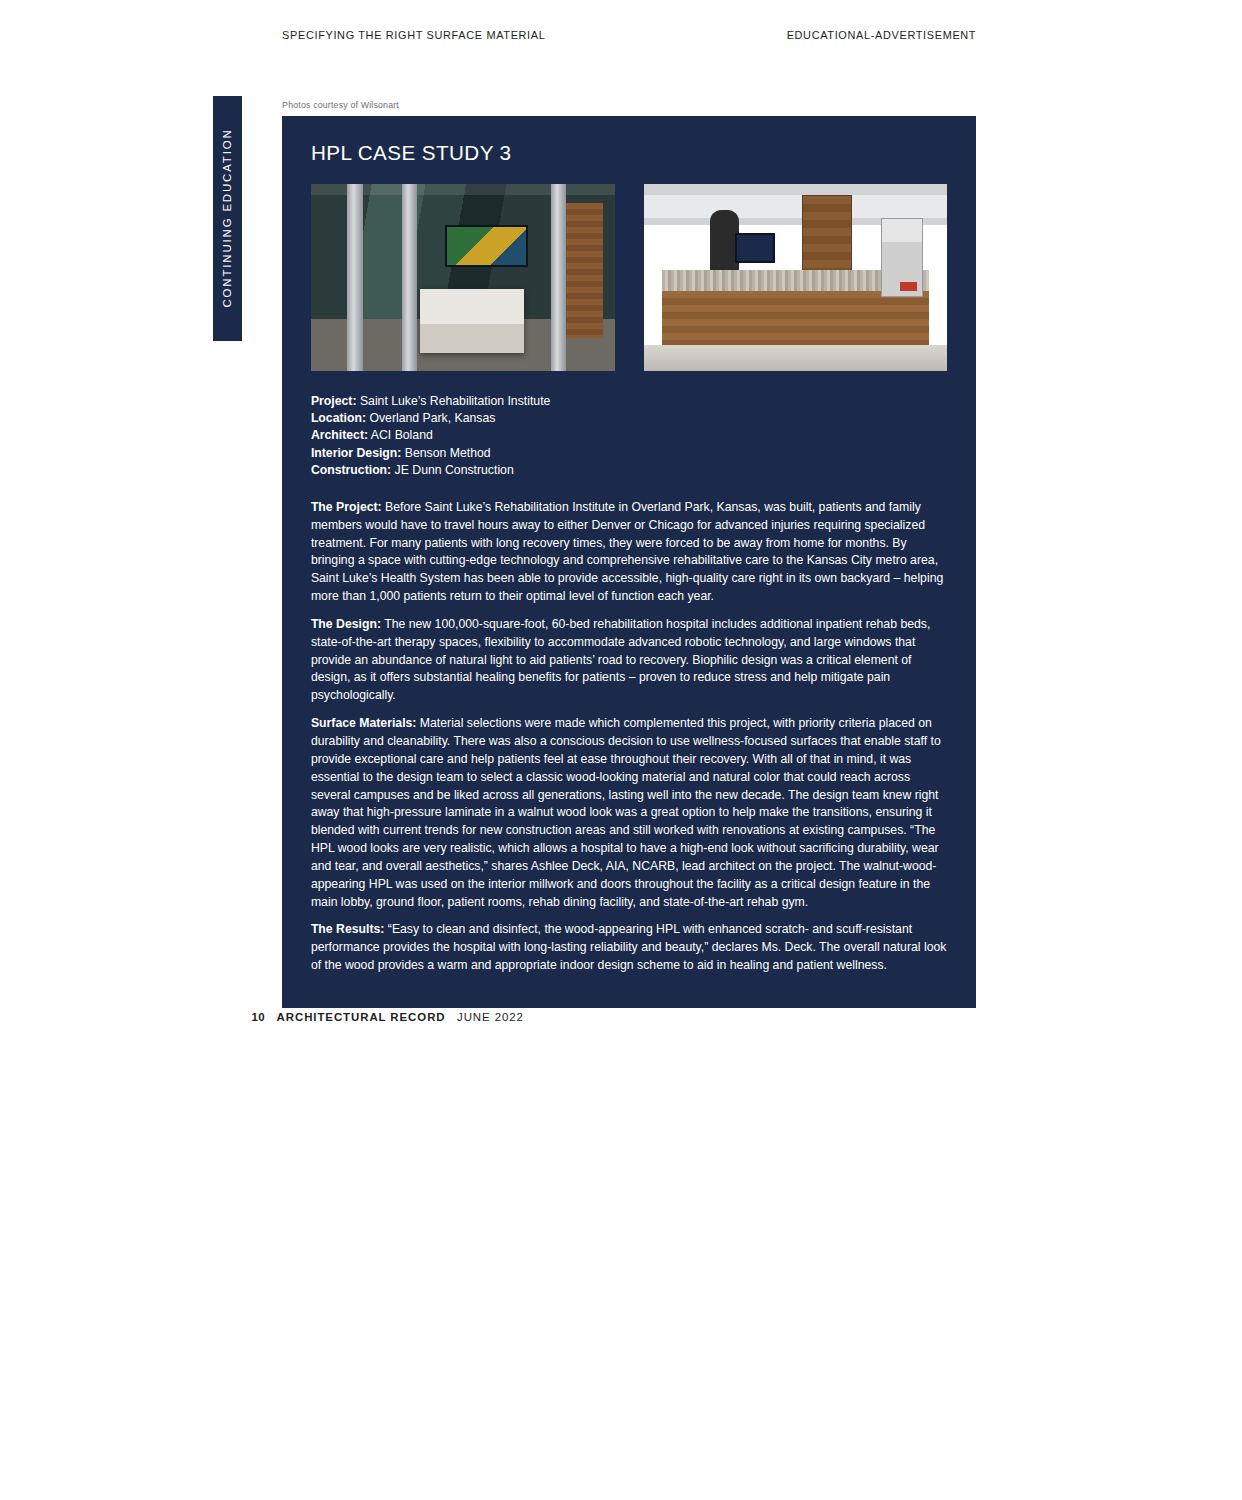Specifying the Right Surface Material
Educational-Advertisement
Continuing Education
Photos courtesy of Wilsonart
HPL CASE STUDY 3
Project: Saint Luke’s Rehabilitation Institute
Location: Overland Park, Kansas
Architect: ACI Boland
Interior Design: Benson Method
Construction: JE Dunn Construction
The Project: Before Saint Luke’s Rehabilitation Institute in Overland Park, Kansas, was built, patients and family members would have to travel hours away to either Denver or Chicago for advanced injuries requiring specialized treatment. For many patients with long recovery times, they were forced to be away from home for months. By bringing a space with cutting-edge technology and comprehensive rehabilitative care to the Kansas City metro area, Saint Luke’s Health System has been able to provide accessible, high-quality care right in its own backyard – helping more than 1,000 patients return to their optimal level of function each year.
The Design: The new 100,000-square-foot, 60-bed rehabilitation hospital includes additional inpatient rehab beds, state-of-the-art therapy spaces, flexibility to accommodate advanced robotic technology, and large windows that provide an abundance of natural light to aid patients’ road to recovery. Biophilic design was a critical element of design, as it offers substantial healing benefits for patients – proven to reduce stress and help mitigate pain psychologically.
Surface Materials: Material selections were made which complemented this project, with priority criteria placed on durability and cleanability. There was also a conscious decision to use wellness-focused surfaces that enable staff to provide exceptional care and help patients feel at ease throughout their recovery. With all of that in mind, it was essential to the design team to select a classic wood-looking material and natural color that could reach across several campuses and be liked across all generations, lasting well into the new decade. The design team knew right away that high-pressure laminate in a walnut wood look was a great option to help make the transitions, ensuring it blended with current trends for new construction areas and still worked with renovations at existing campuses. “The HPL wood looks are very realistic, which allows a hospital to have a high-end look without sacrificing durability, wear and tear, and overall aesthetics,” shares Ashlee Deck, AIA, NCARB, lead architect on the project. The walnut-wood-appearing HPL was used on the interior millwork and doors throughout the facility as a critical design feature in the main lobby, ground floor, patient rooms, rehab dining facility, and state-of-the-art rehab gym.
The Results: “Easy to clean and disinfect, the wood-appearing HPL with enhanced scratch- and scuff-resistant performance provides the hospital with long-lasting reliability and beauty,” declares Ms. Deck. The overall natural look of the wood provides a warm and appropriate indoor design scheme to aid in healing and patient wellness.
10 ARCHITECTURAL RECORD JUNE 2022